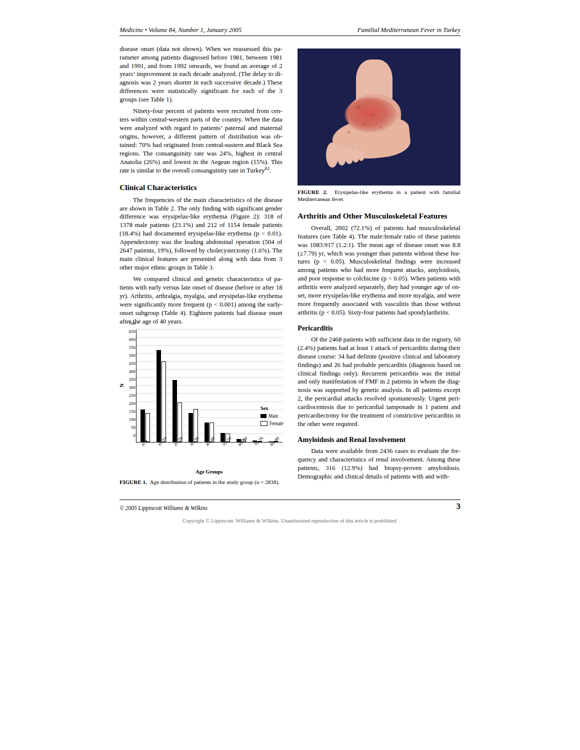Medicine • Volume 84, Number 1, January 2005
Familial Mediterranean Fever in Turkey
disease onset (data not shown). When we reassessed this parameter among patients diagnosed before 1981, between 1981 and 1991, and from 1992 onwards, we found an average of 2 years’ improvement in each decade analyzed. (The delay to diagnosis was 2 years shorter in each successive decade.) These differences were statistically significant for each of the 3 groups (see Table 1).
Ninety-four percent of patients were recruited from centers within central-western parts of the country. When the data were analyzed with regard to patients’ paternal and maternal origins, however, a different pattern of distribution was obtained: 70% had originated from central-eastern and Black Sea regions. The consanguinity rate was 24%, highest in central Anatolia (26%) and lowest in the Aegean region (15%). This rate is similar to the overall consanguinity rate in Turkey82.
Clinical Characteristics
The frequencies of the main characteristics of the disease are shown in Table 2. The only finding with significant gender difference was erysipelas-like erythema (Figure 2): 318 of 1378 male patients (23.1%) and 212 of 1154 female patients (18.4%) had documented erysipelas-like erythema (p < 0.01). Appendectomy was the leading abdominal operation (504 of 2647 patients, 19%), followed by cholecystectomy (1.6%). The main clinical features are presented along with data from 3 other major ethnic groups in Table 3.
We compared clinical and genetic characteristics of patients with early versus late onset of disease (before or after 18 yr). Arthritis, arthralgia, myalgia, and erysipelas-like erythema were significantly more frequent (p < 0.001) among the early-onset subgroup (Table 4). Eighteen patients had disease onset after the age of 40 years.
N
700
650
600
550
500
450
400
350
300
250
200
150
100
50
0
Sex
Male
Female
0–9
10–19
20–29
30–39
40–49
50–59
60–69
70–79
80–89
Age Groups
FIGURE 1. Age distribution of patients in the study group (n = 2838).
FIGURE 2. Erysipelas-like erythema in a patient with familial Mediterranean fever.
Arthritis and Other Musculoskeletal Features
Overall, 2002 (72.1%) of patients had musculoskeletal features (see Table 4). The male:female ratio of these patients was 1083:917 (1.2:1). The mean age of disease onset was 8.8 (±7.79) yr, which was younger than patients without these features (p < 0.05). Musculoskeletal findings were increased among patients who had more frequent attacks, amyloidosis, and poor response to colchicine (p < 0.05). When patients with arthritis were analyzed separately, they had younger age of onset, more erysipelas-like erythema and more myalgia, and were more frequently associated with vasculitis than those without arthritis (p < 0.05). Sixty-four patients had spondylarthritis.
Pericarditis
Of the 2468 patients with sufficient data in the registry, 60 (2.4%) patients had at least 1 attack of pericarditis during their disease course: 34 had definite (positive clinical and laboratory findings) and 26 had probable pericarditis (diagnosis based on clinical findings only). Recurrent pericarditis was the initial and only manifestation of FMF in 2 patients in whom the diagnosis was supported by genetic analysis. In all patients except 2, the pericardial attacks resolved spontaneously. Urgent pericardiocentesis due to pericardial tamponade in 1 patient and pericardiectomy for the treatment of constrictive pericarditis in the other were required.
Amyloidosis and Renal Involvement
Data were available from 2436 cases to evaluate the frequency and characteristics of renal involvement. Among these patients, 316 (12.9%) had biopsy-proven amyloidosis. Demographic and clinical details of patients with and with-
© 2005 Lippincott Williams & Wilkins
3
Copyright © Lippincott Williams & Wilkins. Unauthorized reproduction of this article is prohibited.